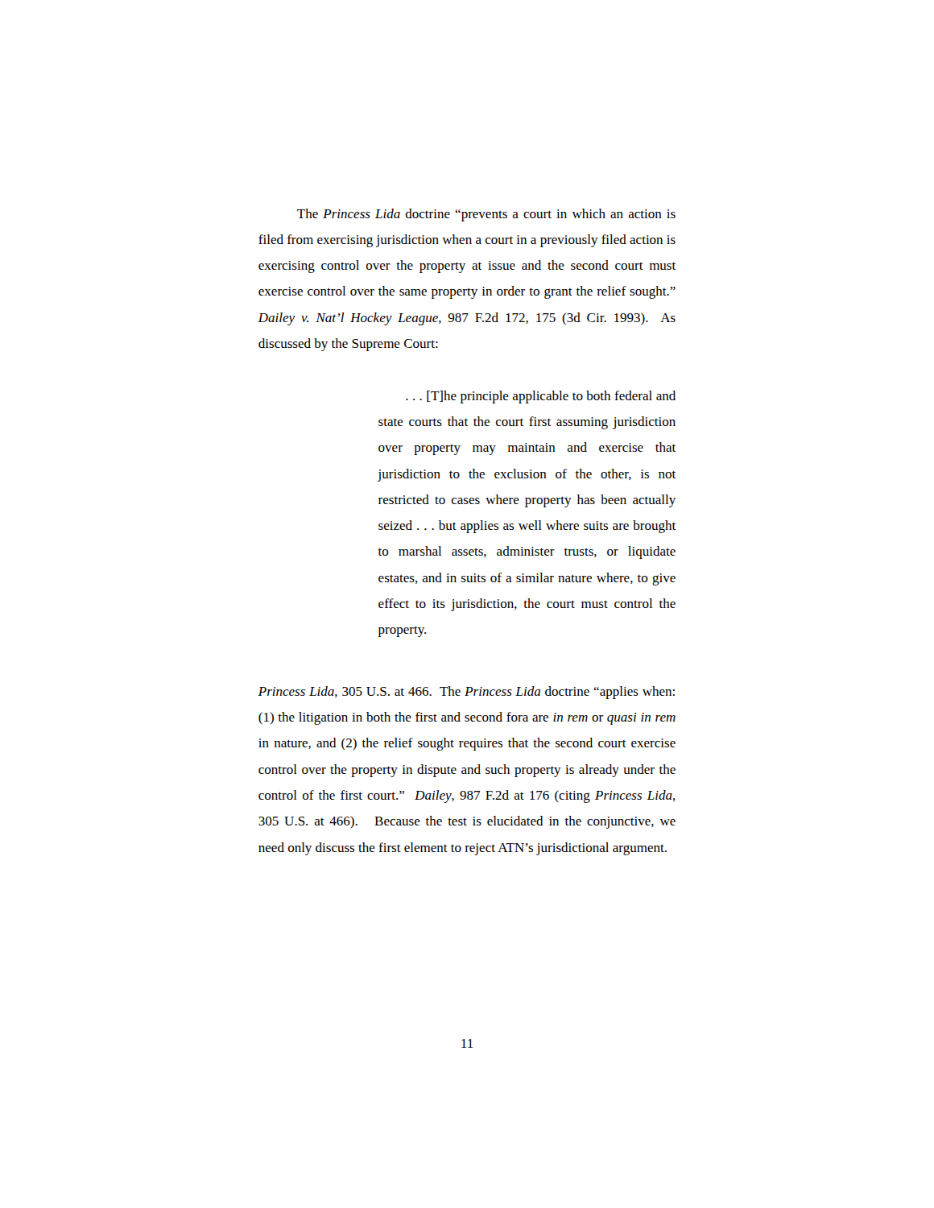The Princess Lida doctrine “prevents a court in which an action is filed from exercising jurisdiction when a court in a previously filed action is exercising control over the property at issue and the second court must exercise control over the same property in order to grant the relief sought.” Dailey v. Nat’l Hockey League, 987 F.2d 172, 175 (3d Cir. 1993). As discussed by the Supreme Court:
. . . [T]he principle applicable to both federal and state courts that the court first assuming jurisdiction over property may maintain and exercise that jurisdiction to the exclusion of the other, is not restricted to cases where property has been actually seized . . . but applies as well where suits are brought to marshal assets, administer trusts, or liquidate estates, and in suits of a similar nature where, to give effect to its jurisdiction, the court must control the property.
Princess Lida, 305 U.S. at 466. The Princess Lida doctrine “applies when: (1) the litigation in both the first and second fora are in rem or quasi in rem in nature, and (2) the relief sought requires that the second court exercise control over the property in dispute and such property is already under the control of the first court.” Dailey, 987 F.2d at 176 (citing Princess Lida, 305 U.S. at 466). Because the test is elucidated in the conjunctive, we need only discuss the first element to reject ATN’s jurisdictional argument.
11